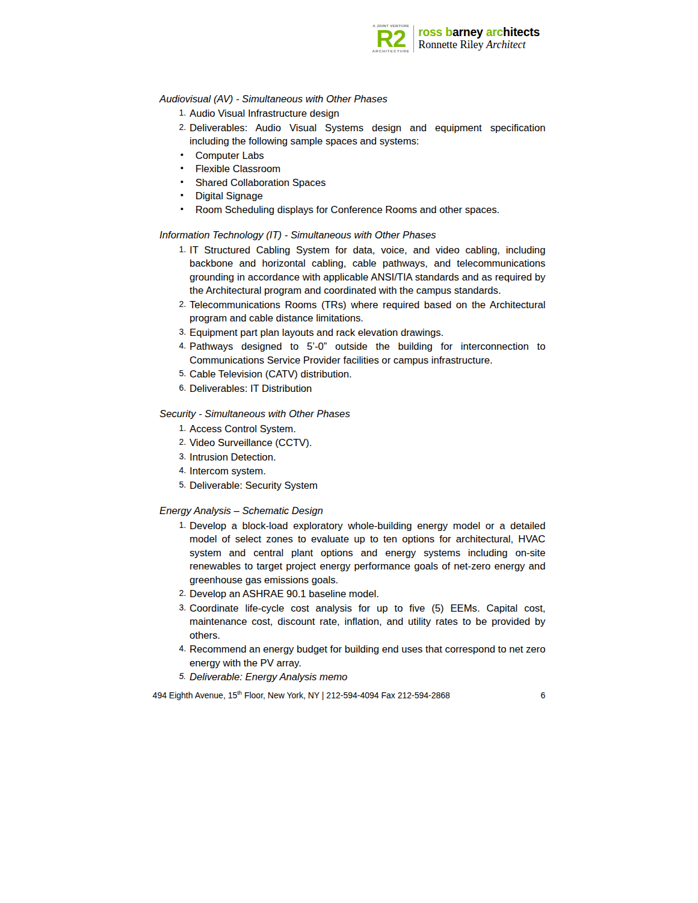A Joint Venture
R2
Architecture
ross barney architects
Ronnette Riley Architect
Audiovisual (AV) - Simultaneous with Other Phases
1. Audio Visual Infrastructure design
2. Deliverables: Audio Visual Systems design and equipment specification including the following sample spaces and systems:
Computer Labs
Flexible Classroom
Shared Collaboration Spaces
Digital Signage
Room Scheduling displays for Conference Rooms and other spaces.
Information Technology (IT) - Simultaneous with Other Phases
1. IT Structured Cabling System for data, voice, and video cabling, including backbone and horizontal cabling, cable pathways, and telecommunications grounding in accordance with applicable ANSI/TIA standards and as required by the Architectural program and coordinated with the campus standards.
2. Telecommunications Rooms (TRs) where required based on the Architectural program and cable distance limitations.
3. Equipment part plan layouts and rack elevation drawings.
4. Pathways designed to 5’-0” outside the building for interconnection to Communications Service Provider facilities or campus infrastructure.
5. Cable Television (CATV) distribution.
6. Deliverables: IT Distribution
Security - Simultaneous with Other Phases
1. Access Control System.
2. Video Surveillance (CCTV).
3. Intrusion Detection.
4. Intercom system.
5. Deliverable: Security System
Energy Analysis – Schematic Design
1. Develop a block-load exploratory whole-building energy model or a detailed model of select zones to evaluate up to ten options for architectural, HVAC system and central plant options and energy systems including on-site renewables to target project energy performance goals of net-zero energy and greenhouse gas emissions goals.
2. Develop an ASHRAE 90.1 baseline model.
3. Coordinate life-cycle cost analysis for up to five (5) EEMs. Capital cost, maintenance cost, discount rate, inflation, and utility rates to be provided by others.
4. Recommend an energy budget for building end uses that correspond to net zero energy with the PV array.
5. Deliverable: Energy Analysis memo
494 Eighth Avenue, 15th Floor, New York, NY | 212-594-4094 Fax 212-594-2868
6